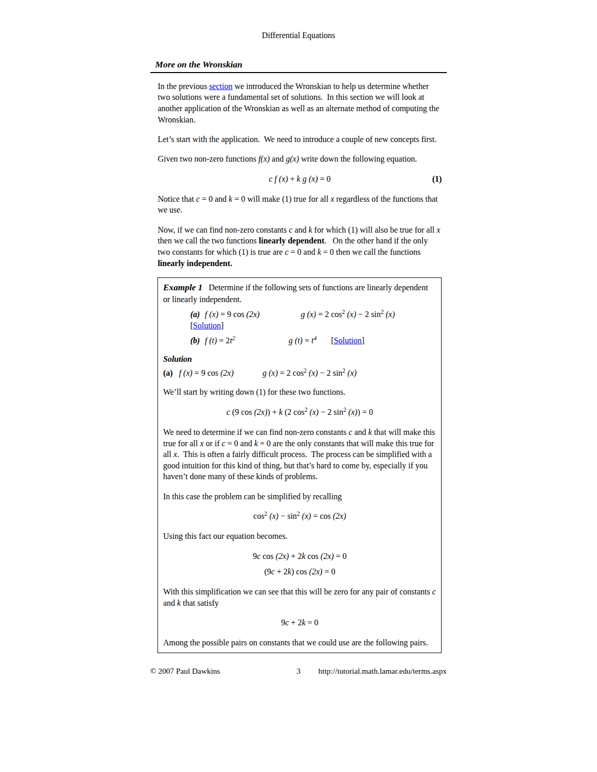Differential Equations
More on the Wronskian
In the previous section we introduced the Wronskian to help us determine whether two solutions were a fundamental set of solutions. In this section we will look at another application of the Wronskian as well as an alternate method of computing the Wronskian.
Let’s start with the application. We need to introduce a couple of new concepts first.
Given two non-zero functions f(x) and g(x) write down the following equation.
c f (x) + k g (x) = 0 (1)
Notice that c = 0 and k = 0 will make (1) true for all x regardless of the functions that we use.
Now, if we can find non-zero constants c and k for which (1) will also be true for all x then we call the two functions linearly dependent. On the other hand if the only two constants for which (1) is true are c = 0 and k = 0 then we call the functions linearly independent.
Example 1 Determine if the following sets of functions are linearly dependent or linearly independent.
(a) f (x) = 9 cos (2x) g (x) = 2 cos2 (x) − 2 sin2 (x) [Solution]
(b) f (t) = 2 t2 g (t) = t4 [Solution]
Solution
(a) f (x) = 9 cos (2x) g (x) = 2 cos2 (x) − 2 sin2 (x)
We’ll start by writing down (1) for these two functions.
c (9 cos (2x)) + k (2 cos2 (x) − 2 sin2 (x)) = 0
We need to determine if we can find non-zero constants c and k that will make this true for all x or if c = 0 and k = 0 are the only constants that will make this true for all x. This is often a fairly difficult process. The process can be simplified with a good intuition for this kind of thing, but that’s hard to come by, especially if you haven’t done many of these kinds of problems.
In this case the problem can be simplified by recalling
cos2 (x) − sin2 (x) = cos (2x)
Using this fact our equation becomes.
9 c cos (2x) + 2 k cos (2x) = 0
(9 c + 2 k) cos (2x) = 0
With this simplification we can see that this will be zero for any pair of constants c and k that satisfy
9 c + 2 k = 0
Among the possible pairs on constants that we could use are the following pairs.
© 2007 Paul Dawkins
3
http://tutorial.math.lamar.edu/terms.aspx